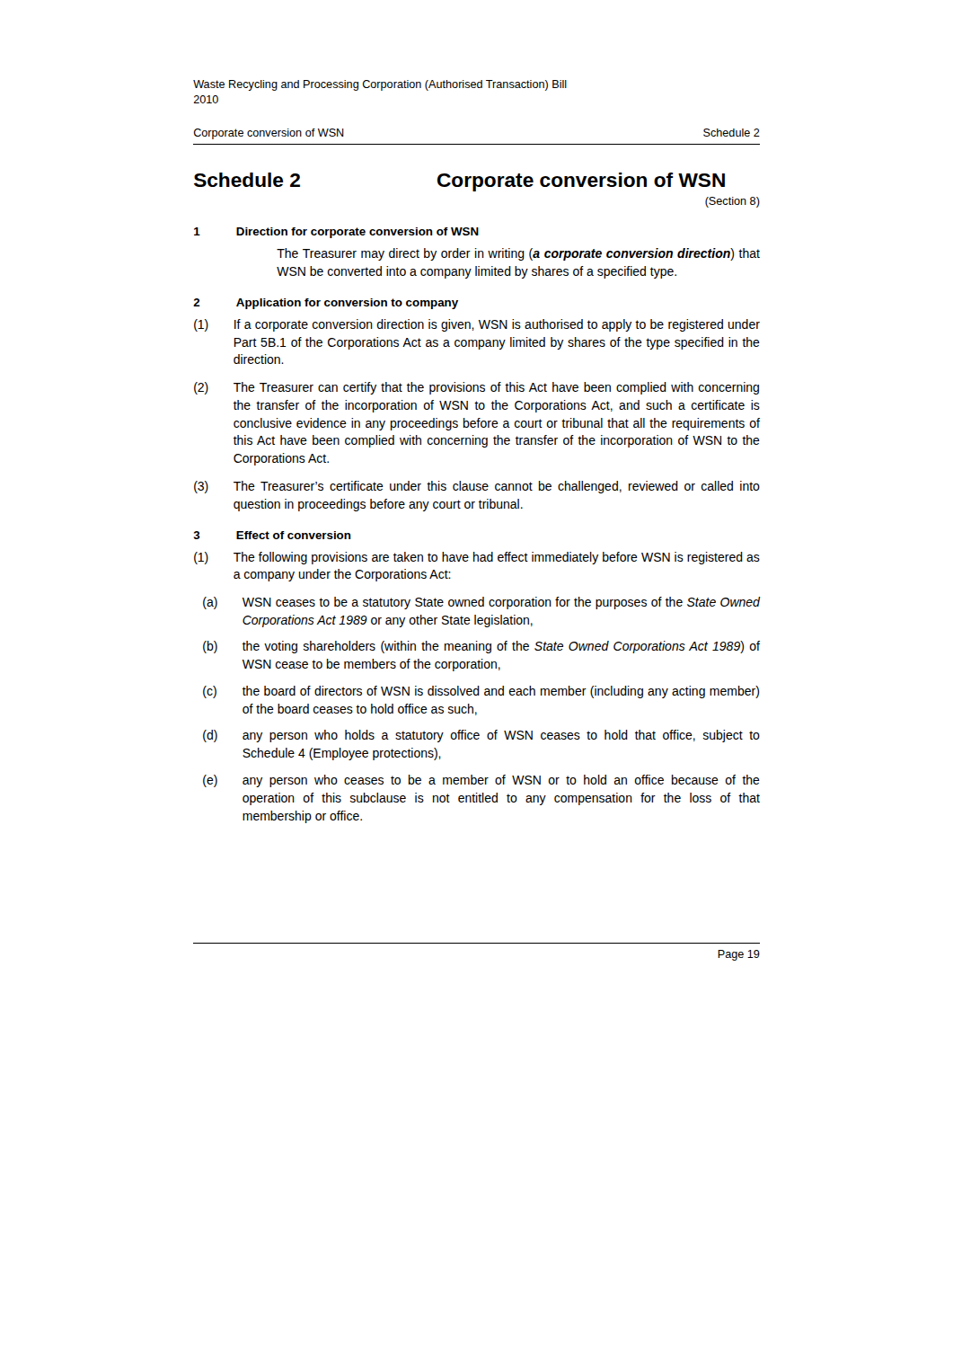Waste Recycling and Processing Corporation (Authorised Transaction) Bill
2010
Corporate conversion of WSN Schedule 2
Schedule 2 Corporate conversion of WSN
(Section 8)
1 Direction for corporate conversion of WSN
The Treasurer may direct by order in writing (a corporate conversion direction) that WSN be converted into a company limited by shares of a specified type.
2 Application for conversion to company
(1) If a corporate conversion direction is given, WSN is authorised to apply to be registered under Part 5B.1 of the Corporations Act as a company limited by shares of the type specified in the direction.
(2) The Treasurer can certify that the provisions of this Act have been complied with concerning the transfer of the incorporation of WSN to the Corporations Act, and such a certificate is conclusive evidence in any proceedings before a court or tribunal that all the requirements of this Act have been complied with concerning the transfer of the incorporation of WSN to the Corporations Act.
(3) The Treasurer’s certificate under this clause cannot be challenged, reviewed or called into question in proceedings before any court or tribunal.
3 Effect of conversion
(1) The following provisions are taken to have had effect immediately before WSN is registered as a company under the Corporations Act:
(a) WSN ceases to be a statutory State owned corporation for the purposes of the State Owned Corporations Act 1989 or any other State legislation,
(b) the voting shareholders (within the meaning of the State Owned Corporations Act 1989) of WSN cease to be members of the corporation,
(c) the board of directors of WSN is dissolved and each member (including any acting member) of the board ceases to hold office as such,
(d) any person who holds a statutory office of WSN ceases to hold that office, subject to Schedule 4 (Employee protections),
(e) any person who ceases to be a member of WSN or to hold an office because of the operation of this subclause is not entitled to any compensation for the loss of that membership or office.
Page 19